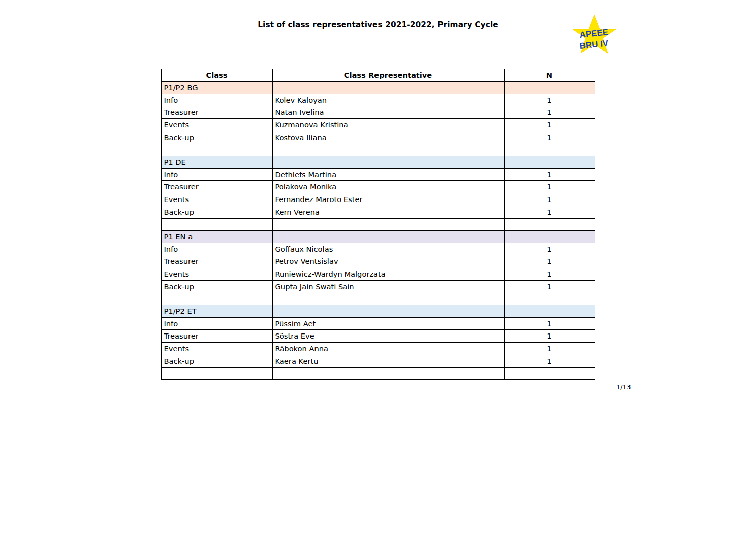List of class representatives 2021-2022, Primary Cycle
APEEE BRU IV
| Class | Class Representative | N |
| --- | --- | --- |
| P1/P2 BG | | |
| Info | Kolev Kaloyan | 1 |
| Treasurer | Natan Ivelina | 1 |
| Events | Kuzmanova Kristina | 1 |
| Back-up | Kostova Iliana | 1 |
| P1 DE | | |
| Info | Dethlefs Martina | 1 |
| Treasurer | Polakova Monika | 1 |
| Events | Fernandez Maroto Ester | 1 |
| Back-up | Kern Verena | 1 |
| P1 EN a | | |
| Info | Goffaux Nicolas | 1 |
| Treasurer | Petrov Ventsislav | 1 |
| Events | Runiewicz-Wardyn Malgorzata | 1 |
| Back-up | Gupta Jain Swati Sain | 1 |
| P1/P2 ET | | |
| Info | Püssim Aet | 1 |
| Treasurer | Sõstra Eve | 1 |
| Events | Räbokon Anna | 1 |
| Back-up | Kaera Kertu | 1 |
1/13